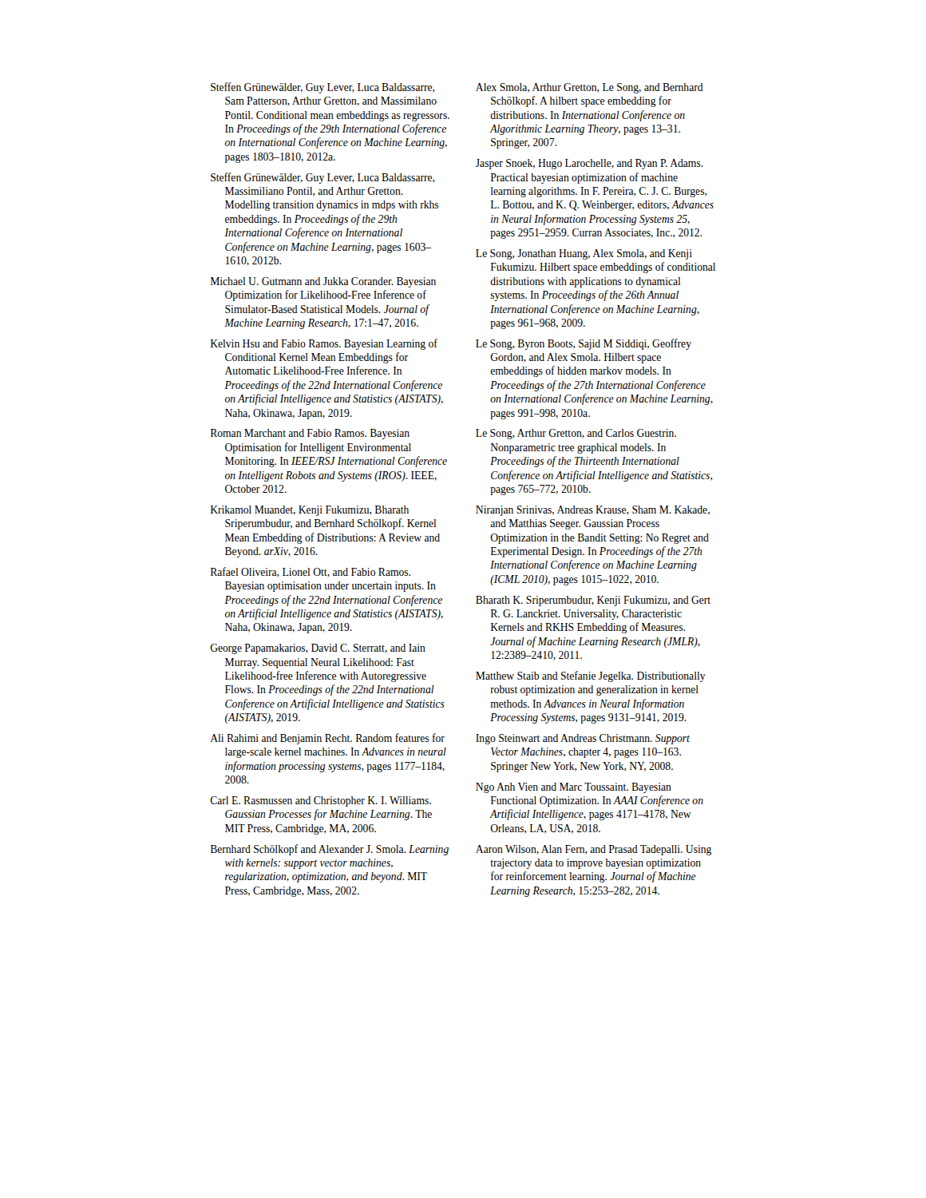Steffen Grünewälder, Guy Lever, Luca Baldassarre, Sam Patterson, Arthur Gretton, and Massimilano Pontil. Conditional mean embeddings as regressors. In Proceedings of the 29th International Coference on International Conference on Machine Learning, pages 1803–1810, 2012a.
Steffen Grünewälder, Guy Lever, Luca Baldassarre, Massimiliano Pontil, and Arthur Gretton. Modelling transition dynamics in mdps with rkhs embeddings. In Proceedings of the 29th International Coference on International Conference on Machine Learning, pages 1603–1610, 2012b.
Michael U. Gutmann and Jukka Corander. Bayesian Optimization for Likelihood-Free Inference of Simulator-Based Statistical Models. Journal of Machine Learning Research, 17:1–47, 2016.
Kelvin Hsu and Fabio Ramos. Bayesian Learning of Conditional Kernel Mean Embeddings for Automatic Likelihood-Free Inference. In Proceedings of the 22nd International Conference on Artificial Intelligence and Statistics (AISTATS), Naha, Okinawa, Japan, 2019.
Roman Marchant and Fabio Ramos. Bayesian Optimisation for Intelligent Environmental Monitoring. In IEEE/RSJ International Conference on Intelligent Robots and Systems (IROS). IEEE, October 2012.
Krikamol Muandet, Kenji Fukumizu, Bharath Sriperumbudur, and Bernhard Schölkopf. Kernel Mean Embedding of Distributions: A Review and Beyond. arXiv, 2016.
Rafael Oliveira, Lionel Ott, and Fabio Ramos. Bayesian optimisation under uncertain inputs. In Proceedings of the 22nd International Conference on Artificial Intelligence and Statistics (AISTATS), Naha, Okinawa, Japan, 2019.
George Papamakarios, David C. Sterratt, and Iain Murray. Sequential Neural Likelihood: Fast Likelihood-free Inference with Autoregressive Flows. In Proceedings of the 22nd International Conference on Artificial Intelligence and Statistics (AISTATS), 2019.
Ali Rahimi and Benjamin Recht. Random features for large-scale kernel machines. In Advances in neural information processing systems, pages 1177–1184, 2008.
Carl E. Rasmussen and Christopher K. I. Williams. Gaussian Processes for Machine Learning. The MIT Press, Cambridge, MA, 2006.
Bernhard Schölkopf and Alexander J. Smola. Learning with kernels: support vector machines, regularization, optimization, and beyond. MIT Press, Cambridge, Mass, 2002.
Alex Smola, Arthur Gretton, Le Song, and Bernhard Schölkopf. A hilbert space embedding for distributions. In International Conference on Algorithmic Learning Theory, pages 13–31. Springer, 2007.
Jasper Snoek, Hugo Larochelle, and Ryan P. Adams. Practical bayesian optimization of machine learning algorithms. In F. Pereira, C. J. C. Burges, L. Bottou, and K. Q. Weinberger, editors, Advances in Neural Information Processing Systems 25, pages 2951–2959. Curran Associates, Inc., 2012.
Le Song, Jonathan Huang, Alex Smola, and Kenji Fukumizu. Hilbert space embeddings of conditional distributions with applications to dynamical systems. In Proceedings of the 26th Annual International Conference on Machine Learning, pages 961–968, 2009.
Le Song, Byron Boots, Sajid M Siddiqi, Geoffrey Gordon, and Alex Smola. Hilbert space embeddings of hidden markov models. In Proceedings of the 27th International Conference on International Conference on Machine Learning, pages 991–998, 2010a.
Le Song, Arthur Gretton, and Carlos Guestrin. Nonparametric tree graphical models. In Proceedings of the Thirteenth International Conference on Artificial Intelligence and Statistics, pages 765–772, 2010b.
Niranjan Srinivas, Andreas Krause, Sham M. Kakade, and Matthias Seeger. Gaussian Process Optimization in the Bandit Setting: No Regret and Experimental Design. In Proceedings of the 27th International Conference on Machine Learning (ICML 2010), pages 1015–1022, 2010.
Bharath K. Sriperumbudur, Kenji Fukumizu, and Gert R. G. Lanckriet. Universality, Characteristic Kernels and RKHS Embedding of Measures. Journal of Machine Learning Research (JMLR), 12:2389–2410, 2011.
Matthew Staib and Stefanie Jegelka. Distributionally robust optimization and generalization in kernel methods. In Advances in Neural Information Processing Systems, pages 9131–9141, 2019.
Ingo Steinwart and Andreas Christmann. Support Vector Machines, chapter 4, pages 110–163. Springer New York, New York, NY, 2008.
Ngo Anh Vien and Marc Toussaint. Bayesian Functional Optimization. In AAAI Conference on Artificial Intelligence, pages 4171–4178, New Orleans, LA, USA, 2018.
Aaron Wilson, Alan Fern, and Prasad Tadepalli. Using trajectory data to improve bayesian optimization for reinforcement learning. Journal of Machine Learning Research, 15:253–282, 2014.